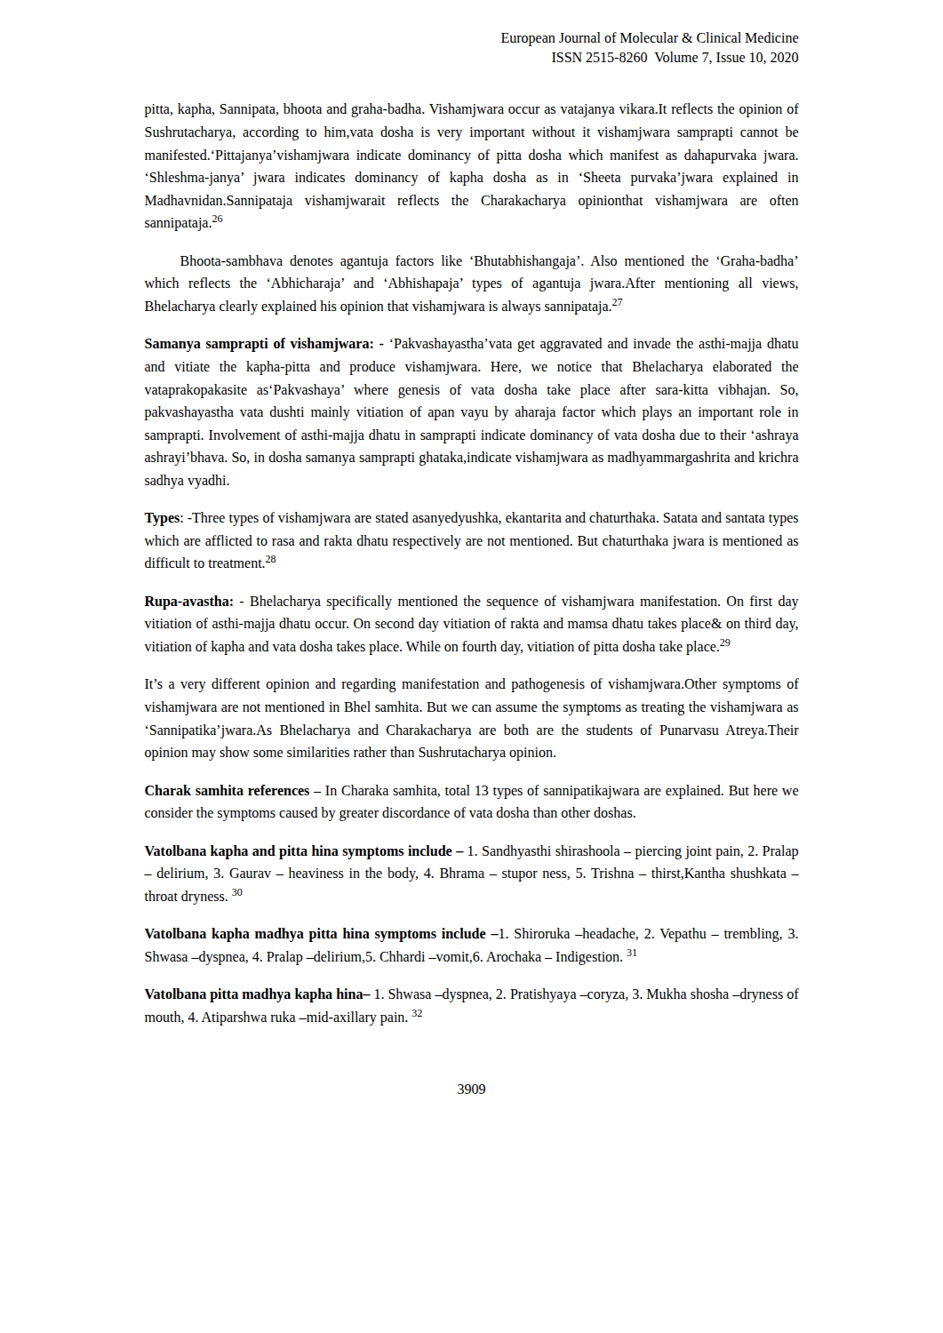European Journal of Molecular & Clinical Medicine ISSN 2515-8260 Volume 7, Issue 10, 2020
pitta, kapha, Sannipata, bhoota and graha-badha. Vishamjwara occur as vatajanya vikara.It reflects the opinion of Sushrutacharya, according to him,vata dosha is very important without it vishamjwara samprapti cannot be manifested.‘Pittajanya’vishamjwara indicate dominancy of pitta dosha which manifest as dahapurvaka jwara. ‘Shleshma-janya’ jwara indicates dominancy of kapha dosha as in ‘Sheeta purvaka’jwara explained in Madhavnidan.Sannipataja vishamjwarait reflects the Charakacharya opinionthat vishamjwara are often sannipataja.26
Bhoota-sambhava denotes agantuja factors like ‘Bhutabhishangaja’. Also mentioned the ‘Graha-badha’ which reflects the ‘Abhicharaja’ and ‘Abhishapaja’ types of agantuja jwara.After mentioning all views, Bhelacharya clearly explained his opinion that vishamjwara is always sannipataja.27
Samanya samprapti of vishamjwara: - ‘Pakvashayastha’vata get aggravated and invade the asthi-majja dhatu and vitiate the kapha-pitta and produce vishamjwara. Here, we notice that Bhelacharya elaborated the vataprakopakasite as‘Pakvashaya’ where genesis of vata dosha take place after sara-kitta vibhajan. So, pakvashayastha vata dushti mainly vitiation of apan vayu by aharaja factor which plays an important role in samprapti. Involvement of asthi-majja dhatu in samprapti indicate dominancy of vata dosha due to their ‘ashraya ashrayi’bhava. So, in dosha samanya samprapti ghataka,indicate vishamjwara as madhyammargashrita and krichra sadhya vyadhi.
Types: -Three types of vishamjwara are stated asanyedyushka, ekantarita and chaturthaka. Satata and santata types which are afflicted to rasa and rakta dhatu respectively are not mentioned. But chaturthaka jwara is mentioned as difficult to treatment.28
Rupa-avastha: - Bhelacharya specifically mentioned the sequence of vishamjwara manifestation. On first day vitiation of asthi-majja dhatu occur. On second day vitiation of rakta and mamsa dhatu takes place& on third day, vitiation of kapha and vata dosha takes place. While on fourth day, vitiation of pitta dosha take place.29
It’s a very different opinion and regarding manifestation and pathogenesis of vishamjwara.Other symptoms of vishamjwara are not mentioned in Bhel samhita. But we can assume the symptoms as treating the vishamjwara as ‘Sannipatika’jwara.As Bhelacharya and Charakacharya are both are the students of Punarvasu Atreya.Their opinion may show some similarities rather than Sushrutacharya opinion.
Charak samhita references – In Charaka samhita, total 13 types of sannipatikajwara are explained. But here we consider the symptoms caused by greater discordance of vata dosha than other doshas.
Vatolbana kapha and pitta hina symptoms include – 1. Sandhyasthi shirashoola – piercing joint pain, 2. Pralap – delirium, 3. Gaurav – heaviness in the body, 4. Bhrama – stupor ness, 5. Trishna – thirst,Kantha shushkata – throat dryness. 30
Vatolbana kapha madhya pitta hina symptoms include –1. Shiroruka –headache, 2. Vepathu – trembling, 3. Shwasa –dyspnea, 4. Pralap –delirium,5. Chhardi –vomit,6. Arochaka – Indigestion. 31
Vatolbana pitta madhya kapha hina– 1. Shwasa –dyspnea, 2. Pratishyaya –coryza, 3. Mukha shosha –dryness of mouth, 4. Atiparshwa ruka –mid-axillary pain. 32
3909